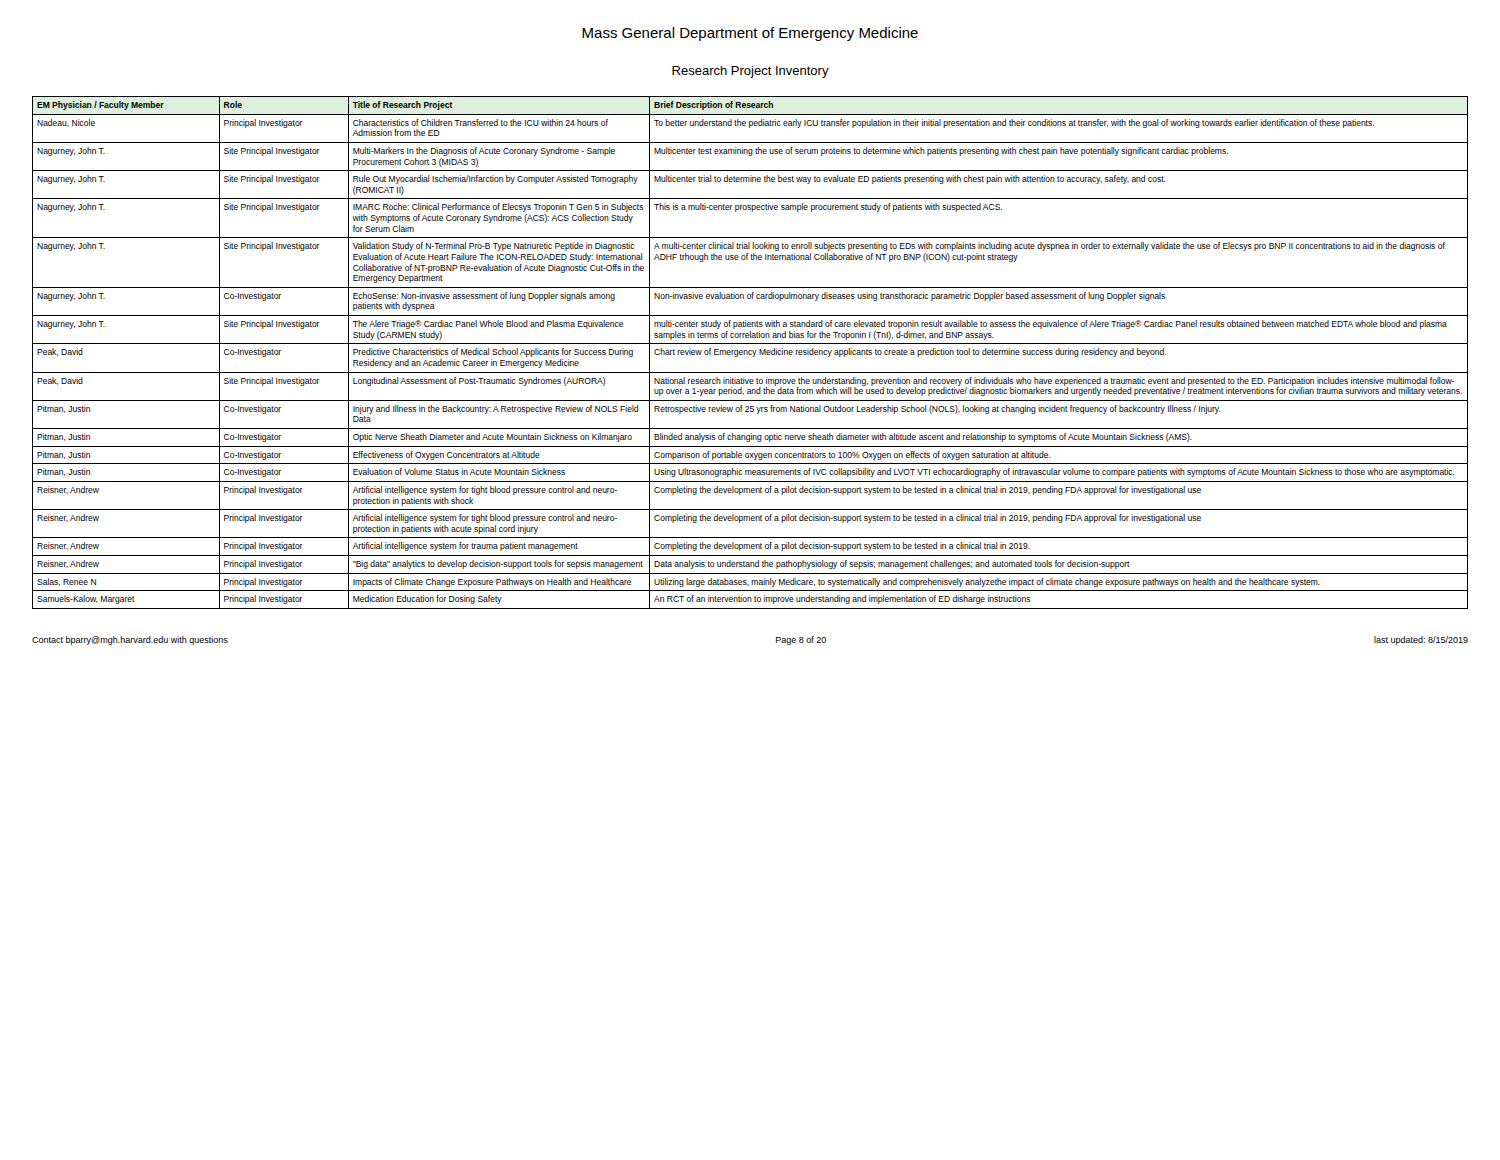Mass General Department of Emergency Medicine
Research Project Inventory
| EM Physician / Faculty Member | Role | Title of Research Project | Brief Description of Research |
| --- | --- | --- | --- |
| Nadeau, Nicole | Principal Investigator | Characteristics of Children Transferred to the ICU within 24 hours of Admission from the ED | To better understand the pediatric early ICU transfer population in their initial presentation and their conditions at transfer, with the goal of working towards earlier identification of these patients. |
| Nagurney, John T. | Site Principal Investigator | Multi-Markers In the Diagnosis of Acute Coronary Syndrome - Sample Procurement Cohort 3 (MIDAS 3) | Multicenter test examining the use of serum proteins to determine which patients presenting with chest pain have potentially significant cardiac problems. |
| Nagurney, John T. | Site Principal Investigator | Rule Out Myocardial Ischemia/Infarction by Computer Assisted Tomography (ROMICAT II) | Multicenter trial to determine the best way to evaluate ED patients presenting with chest pain with attention to accuracy, safety, and cost. |
| Nagurney, John T. | Site Principal Investigator | IMARC Roche: Clinical Performance of Elecsys Troponin T Gen 5 in Subjects with Symptoms of Acute Coronary Syndrome (ACS): ACS Collection Study for Serum Claim | This is a multi-center prospective sample procurement study of patients with suspected ACS. |
| Nagurney, John T. | Site Principal Investigator | Validation Study of N-Terminal Pro-B Type Natriuretic Peptide in Diagnostic Evaluation of Acute Heart Failure The ICON-RELOADED Study: International Collaborative of NT-proBNP Re-evaluation of Acute Diagnostic Cut-Offs in the Emergency Department | A multi-center clinical trial looking to enroll subjects presenting to EDs with complaints including acute dyspnea in order to externally validate the use of Elecsys pro BNP II concentrations to aid in the diagnosis of ADHF trhough the use of the International Collaborative of NT pro BNP (ICON) cut-point strategy |
| Nagurney, John T. | Co-Investigator | EchoSense: Non-invasive assessment of lung Doppler signals among patients with dyspnea | Non-invasive evaluation of cardiopulmonary diseases using transthoracic parametric Doppler based assessment of lung Doppler signals |
| Nagurney, John T. | Site Principal Investigator | The Alere Triage® Cardiac Panel Whole Blood and Plasma Equivalence Study (CARMEN study) | multi-center study of patients with a standard of care elevated troponin result available to assess the equivalence of Alere Triage® Cardiac Panel results obtained between matched EDTA whole blood and plasma samples in terms of correlation and bias for the Troponin I (TnI), d-dimer, and BNP assays. |
| Peak, David | Co-Investigator | Predictive Characteristics of Medical School Applicants for Success During Residency and an Academic Career in Emergency Medicine | Chart review of Emergency Medicine residency applicants to create a prediction tool to determine success during residency and beyond. |
| Peak, David | Site Principal Investigator | Longitudinal Assessment of Post-Traumatic Syndromes (AURORA) | National research initiative to improve the understanding, prevention and recovery of individuals who have experienced a traumatic event and presented to the ED. Participation includes intensive multimodal follow-up over a 1-year period, and the data from which will be used to develop predictive/ diagnostic biomarkers and urgently needed preventative / treatment interventions for civilian trauma survivors and military veterans. |
| Pitman, Justin | Co-Investigator | Injury and Illness in the Backcountry: A Retrospective Review of NOLS Field Data | Retrospective review of 25 yrs from National Outdoor Leadership School (NOLS), looking at changing incident frequency of backcountry Illness / Injury. |
| Pitman, Justin | Co-Investigator | Optic Nerve Sheath Diameter and Acute Mountain Sickness on Kilmanjaro | Blinded analysis of changing optic nerve sheath diameter with altitude ascent and relationship to symptoms of Acute Mountain Sickness (AMS). |
| Pitman, Justin | Co-Investigator | Effectiveness of Oxygen Concentrators at Altitude | Comparison of portable oxygen concentrators to 100% Oxygen on effects of oxygen saturation at altitude. |
| Pitman, Justin | Co-Investigator | Evaluation of Volume Status in Acute Mountain Sickness | Using Ultrasonographic measurements of IVC collapsibility and LVOT VTI echocardiography of intravascular volume to compare patients with symptoms of Acute Mountain Sickness to those who are asymptomatic. |
| Reisner, Andrew | Principal Investigator | Artificial intelligence system for tight blood pressure control and neuro-protection in patients with shock | Completing the development of a pilot decision-support system to be tested in a clinical trial in 2019, pending FDA approval for investigational use |
| Reisner, Andrew | Principal Investigator | Artificial intelligence system for tight blood pressure control and neuro-protection in patients with acute spinal cord injury | Completing the development of a pilot decision-support system to be tested in a clinical trial in 2019, pending FDA approval for investigational use |
| Reisner, Andrew | Principal Investigator | Artificial intelligence system for trauma patient management | Completing the development of a pilot decision-support system to be tested in a clinical trial in 2019. |
| Reisner, Andrew | Principal Investigator | "Big data" analytics to develop decision-support tools for sepsis management | Data analysis to understand the pathophysiology of sepsis; management challenges; and automated tools for decision-support |
| Salas, Renee N | Principal Investigator | Impacts of Climate Change Exposure Pathways on Health and Healthcare | Utilizing large databases, mainly Medicare, to systematically and comprehenisvely analyzethe impact of climate change exposure pathways on health and the healthcare system. |
| Samuels-Kalow, Margaret | Principal Investigator | Medication Education for Dosing Safety | An RCT of an intervention to improve understanding and implementation of ED disharge instructions |
Contact bparry@mgh.harvard.edu with questions
Page 8 of 20
last updated: 8/15/2019